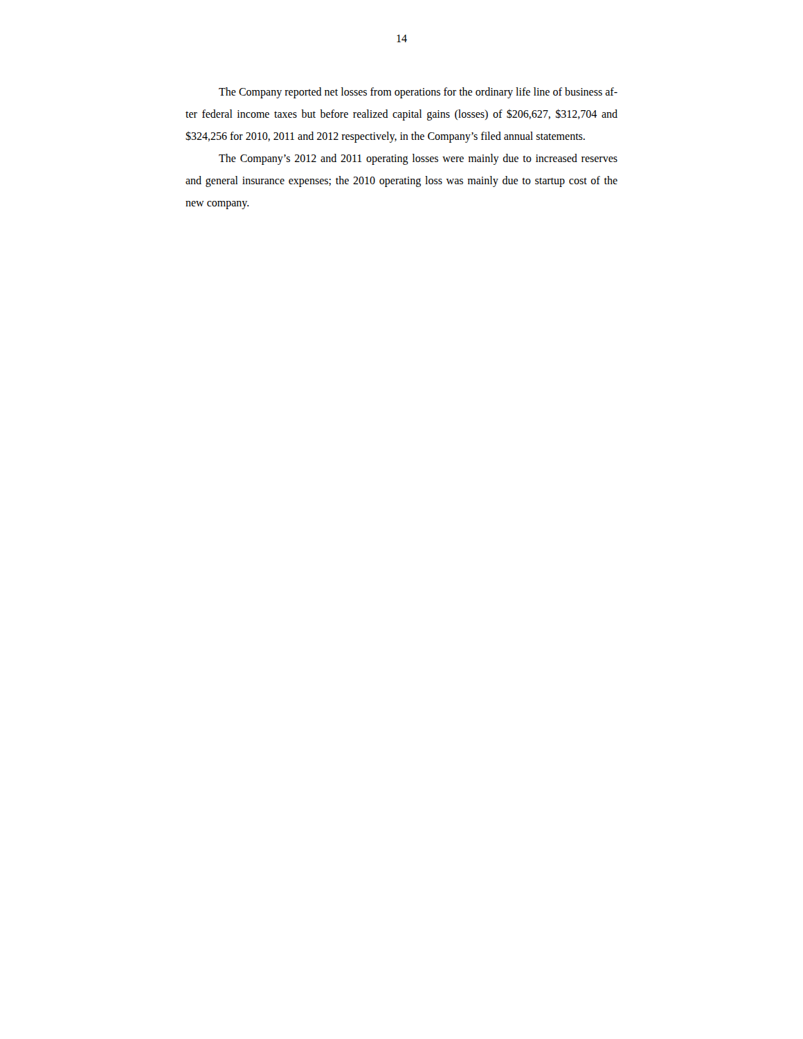14
The Company reported net losses from operations for the ordinary life line of business after federal income taxes but before realized capital gains (losses) of $206,627, $312,704 and $324,256 for 2010, 2011 and 2012 respectively, in the Company’s filed annual statements.
The Company’s 2012 and 2011 operating losses were mainly due to increased reserves and general insurance expenses; the 2010 operating loss was mainly due to startup cost of the new company.